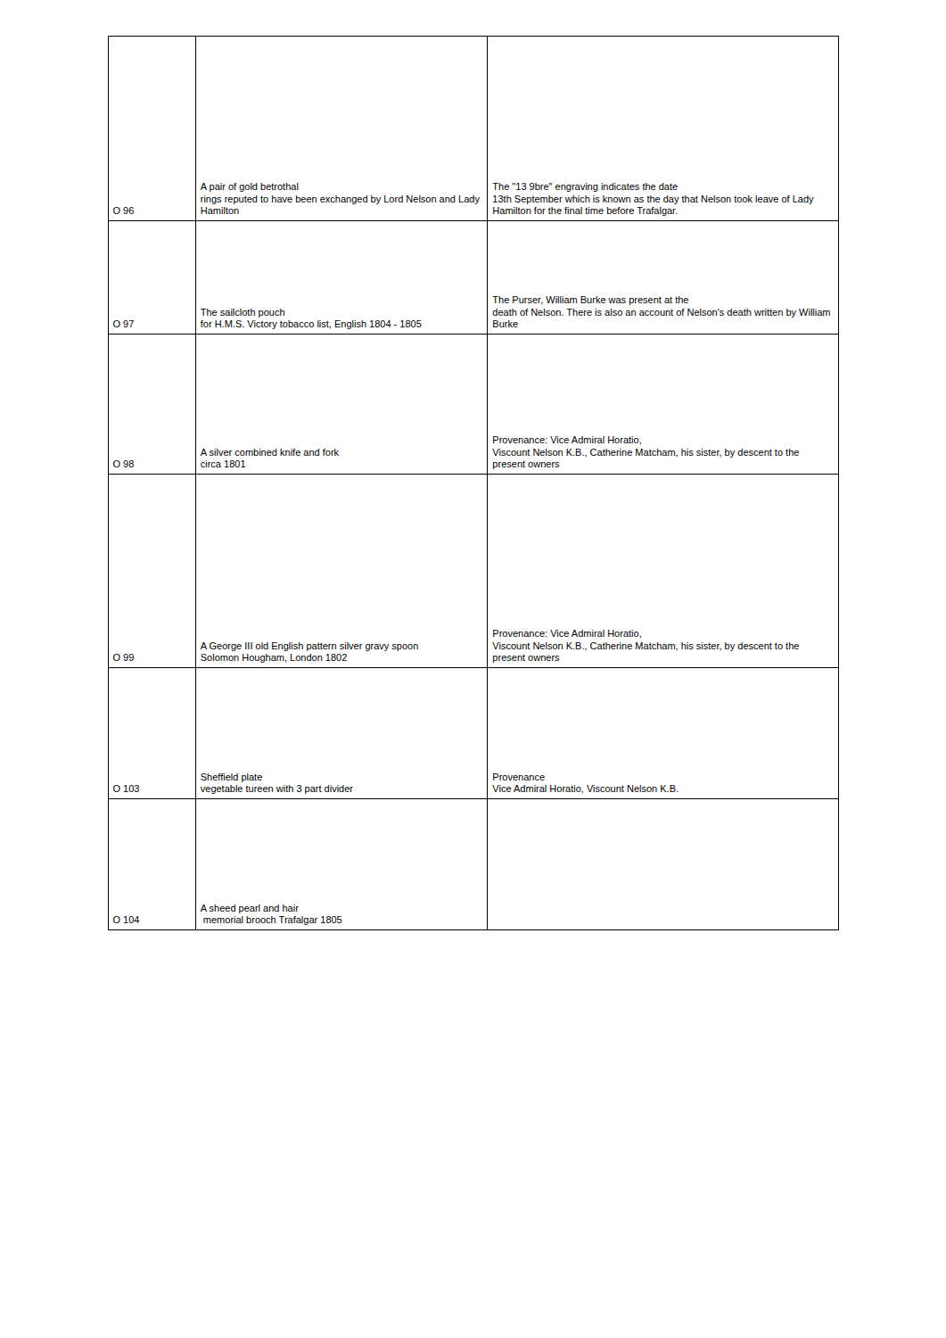| O 96 | A pair of gold betrothal rings reputed to have been exchanged by Lord Nelson and Lady Hamilton | The "13 9bre" engraving indicates the date 13th September which is known as the day that Nelson took leave of Lady Hamilton for the final time before Trafalgar. |
| O 97 | The sailcloth pouch for H.M.S. Victory tobacco list, English 1804 - 1805 | The Purser, William Burke was present at the death of Nelson. There is also an account of Nelson's death written by William Burke |
| O 98 | A silver combined knife and fork circa 1801 | Provenance: Vice Admiral Horatio, Viscount Nelson K.B., Catherine Matcham, his sister, by descent to the present owners |
| O 99 | A George III old English pattern silver gravy spoon Solomon Hougham, London 1802 | Provenance: Vice Admiral Horatio, Viscount Nelson K.B., Catherine Matcham, his sister, by descent to the present owners |
| O 103 | Sheffield plate vegetable tureen with 3 part divider | Provenance Vice Admiral Horatio, Viscount Nelson K.B. |
| O 104 | A sheed pearl and hair memorial brooch Trafalgar 1805 | |